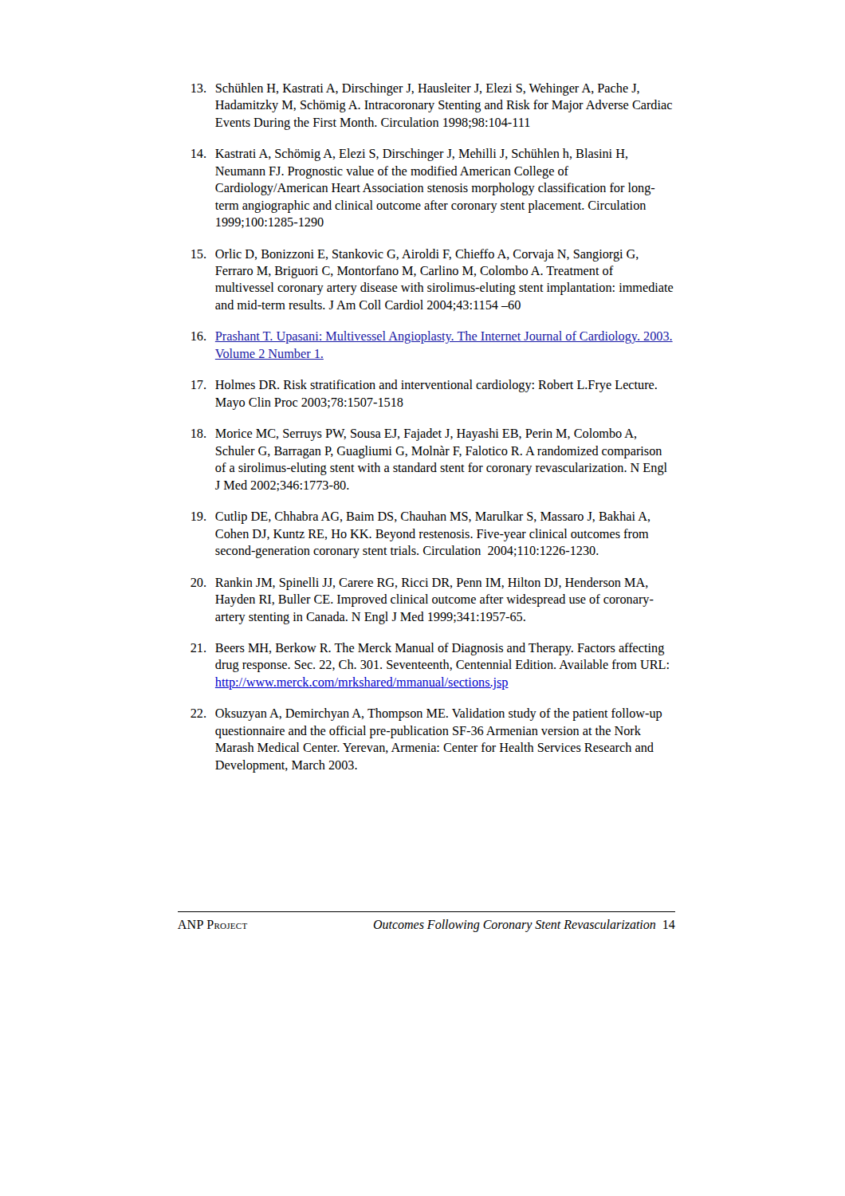Schühlen H, Kastrati A, Dirschinger J, Hausleiter J, Elezi S, Wehinger A, Pache J, Hadamitzky M, Schömig A. Intracoronary Stenting and Risk for Major Adverse Cardiac Events During the First Month. Circulation 1998;98:104-111
Kastrati A, Schömig A, Elezi S, Dirschinger J, Mehilli J, Schühlen h, Blasini H, Neumann FJ. Prognostic value of the modified American College of Cardiology/American Heart Association stenosis morphology classification for long-term angiographic and clinical outcome after coronary stent placement. Circulation 1999;100:1285-1290
Orlic D, Bonizzoni E, Stankovic G, Airoldi F, Chieffo A, Corvaja N, Sangiorgi G, Ferraro M, Briguori C, Montorfano M, Carlino M, Colombo A. Treatment of multivessel coronary artery disease with sirolimus-eluting stent implantation: immediate and mid-term results. J Am Coll Cardiol 2004;43:1154 –60
Prashant T. Upasani: Multivessel Angioplasty. The Internet Journal of Cardiology. 2003. Volume 2 Number 1.
Holmes DR. Risk stratification and interventional cardiology: Robert L.Frye Lecture. Mayo Clin Proc 2003;78:1507-1518
Morice MC, Serruys PW, Sousa EJ, Fajadet J, Hayashi EB, Perin M, Colombo A, Schuler G, Barragan P, Guagliumi G, Molnàr F, Falotico R. A randomized comparison of a sirolimus-eluting stent with a standard stent for coronary revascularization. N Engl J Med 2002;346:1773-80.
Cutlip DE, Chhabra AG, Baim DS, Chauhan MS, Marulkar S, Massaro J, Bakhai A, Cohen DJ, Kuntz RE, Ho KK. Beyond restenosis. Five-year clinical outcomes from second-generation coronary stent trials. Circulation 2004;110:1226-1230.
Rankin JM, Spinelli JJ, Carere RG, Ricci DR, Penn IM, Hilton DJ, Henderson MA, Hayden RI, Buller CE. Improved clinical outcome after widespread use of coronary-artery stenting in Canada. N Engl J Med 1999;341:1957-65.
Beers MH, Berkow R. The Merck Manual of Diagnosis and Therapy. Factors affecting drug response. Sec. 22, Ch. 301. Seventeenth, Centennial Edition. Available from URL: http://www.merck.com/mrkshared/mmanual/sections.jsp
Oksuzyan A, Demirchyan A, Thompson ME. Validation study of the patient follow-up questionnaire and the official pre-publication SF-36 Armenian version at the Nork Marash Medical Center. Yerevan, Armenia: Center for Health Services Research and Development, March 2003.
ANP Project
Outcomes Following Coronary Stent Revascularization14